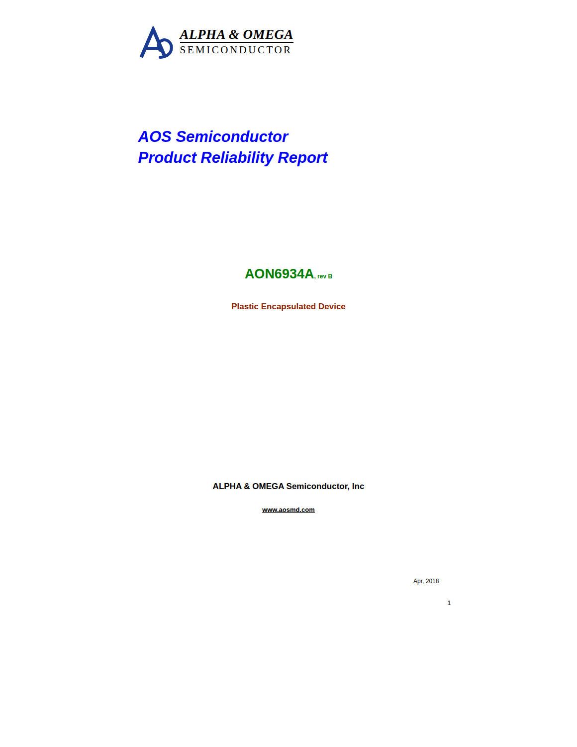ALPHA & OMEGA
SEMICONDUCTOR
AOS Semiconductor
Product Reliability Report
AON6934A, rev B
Plastic Encapsulated Device
ALPHA & OMEGA Semiconductor, Inc
www.aosmd.com
Apr, 2018
1